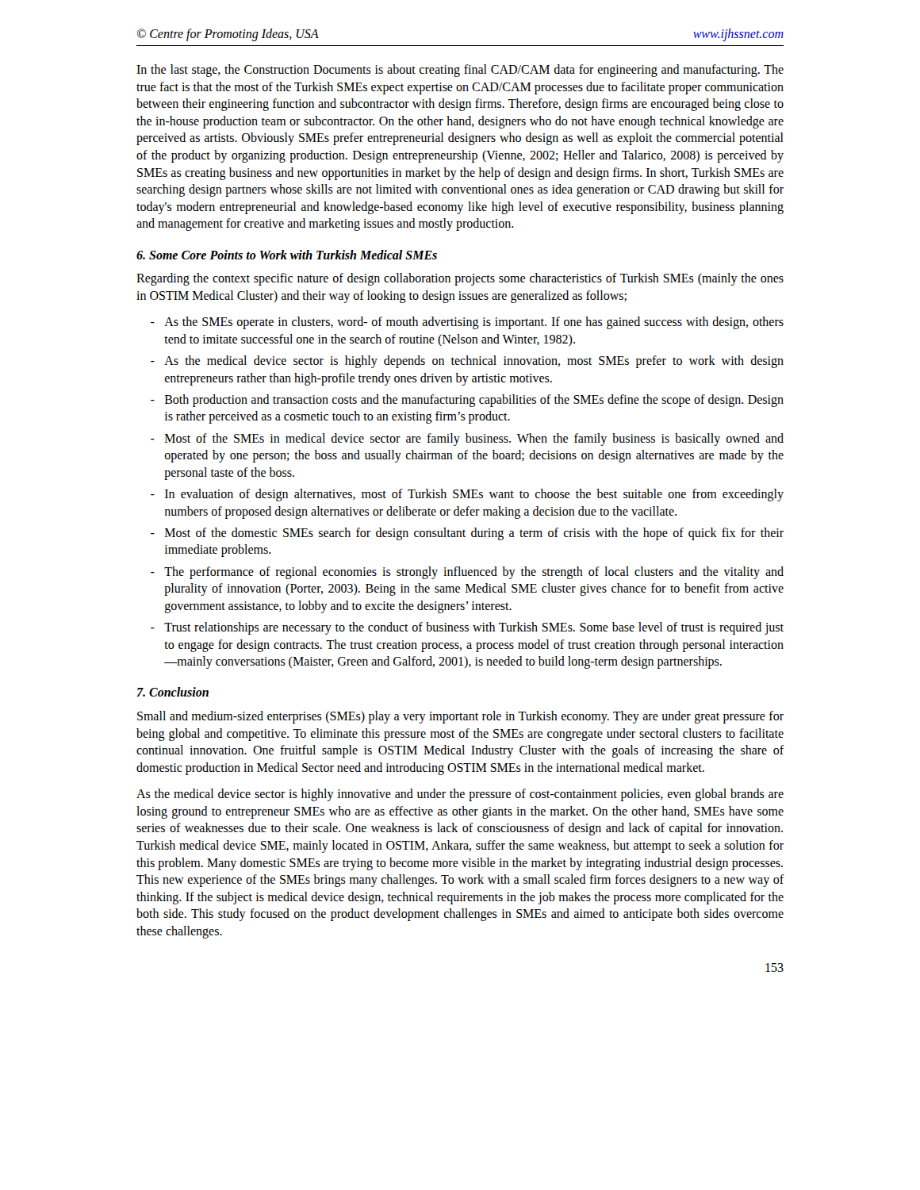© Centre for Promoting Ideas, USA www.ijhssnet.com
In the last stage, the Construction Documents is about creating final CAD/CAM data for engineering and manufacturing. The true fact is that the most of the Turkish SMEs expect expertise on CAD/CAM processes due to facilitate proper communication between their engineering function and subcontractor with design firms. Therefore, design firms are encouraged being close to the in-house production team or subcontractor. On the other hand, designers who do not have enough technical knowledge are perceived as artists. Obviously SMEs prefer entrepreneurial designers who design as well as exploit the commercial potential of the product by organizing production. Design entrepreneurship (Vienne, 2002; Heller and Talarico, 2008) is perceived by SMEs as creating business and new opportunities in market by the help of design and design firms. In short, Turkish SMEs are searching design partners whose skills are not limited with conventional ones as idea generation or CAD drawing but skill for today's modern entrepreneurial and knowledge-based economy like high level of executive responsibility, business planning and management for creative and marketing issues and mostly production.
6. Some Core Points to Work with Turkish Medical SMEs
Regarding the context specific nature of design collaboration projects some characteristics of Turkish SMEs (mainly the ones in OSTIM Medical Cluster) and their way of looking to design issues are generalized as follows;
As the SMEs operate in clusters, word- of mouth advertising is important. If one has gained success with design, others tend to imitate successful one in the search of routine (Nelson and Winter, 1982).
As the medical device sector is highly depends on technical innovation, most SMEs prefer to work with design entrepreneurs rather than high-profile trendy ones driven by artistic motives.
Both production and transaction costs and the manufacturing capabilities of the SMEs define the scope of design. Design is rather perceived as a cosmetic touch to an existing firm’s product.
Most of the SMEs in medical device sector are family business. When the family business is basically owned and operated by one person; the boss and usually chairman of the board; decisions on design alternatives are made by the personal taste of the boss.
In evaluation of design alternatives, most of Turkish SMEs want to choose the best suitable one from exceedingly numbers of proposed design alternatives or deliberate or defer making a decision due to the vacillate.
Most of the domestic SMEs search for design consultant during a term of crisis with the hope of quick fix for their immediate problems.
The performance of regional economies is strongly influenced by the strength of local clusters and the vitality and plurality of innovation (Porter, 2003). Being in the same Medical SME cluster gives chance for to benefit from active government assistance, to lobby and to excite the designers’ interest.
Trust relationships are necessary to the conduct of business with Turkish SMEs. Some base level of trust is required just to engage for design contracts. The trust creation process, a process model of trust creation through personal interaction—mainly conversations (Maister, Green and Galford, 2001), is needed to build long-term design partnerships.
7. Conclusion
Small and medium-sized enterprises (SMEs) play a very important role in Turkish economy. They are under great pressure for being global and competitive. To eliminate this pressure most of the SMEs are congregate under sectoral clusters to facilitate continual innovation. One fruitful sample is OSTIM Medical Industry Cluster with the goals of increasing the share of domestic production in Medical Sector need and introducing OSTIM SMEs in the international medical market.
As the medical device sector is highly innovative and under the pressure of cost-containment policies, even global brands are losing ground to entrepreneur SMEs who are as effective as other giants in the market. On the other hand, SMEs have some series of weaknesses due to their scale. One weakness is lack of consciousness of design and lack of capital for innovation. Turkish medical device SME, mainly located in OSTIM, Ankara, suffer the same weakness, but attempt to seek a solution for this problem. Many domestic SMEs are trying to become more visible in the market by integrating industrial design processes. This new experience of the SMEs brings many challenges. To work with a small scaled firm forces designers to a new way of thinking. If the subject is medical device design, technical requirements in the job makes the process more complicated for the both side. This study focused on the product development challenges in SMEs and aimed to anticipate both sides overcome these challenges.
153